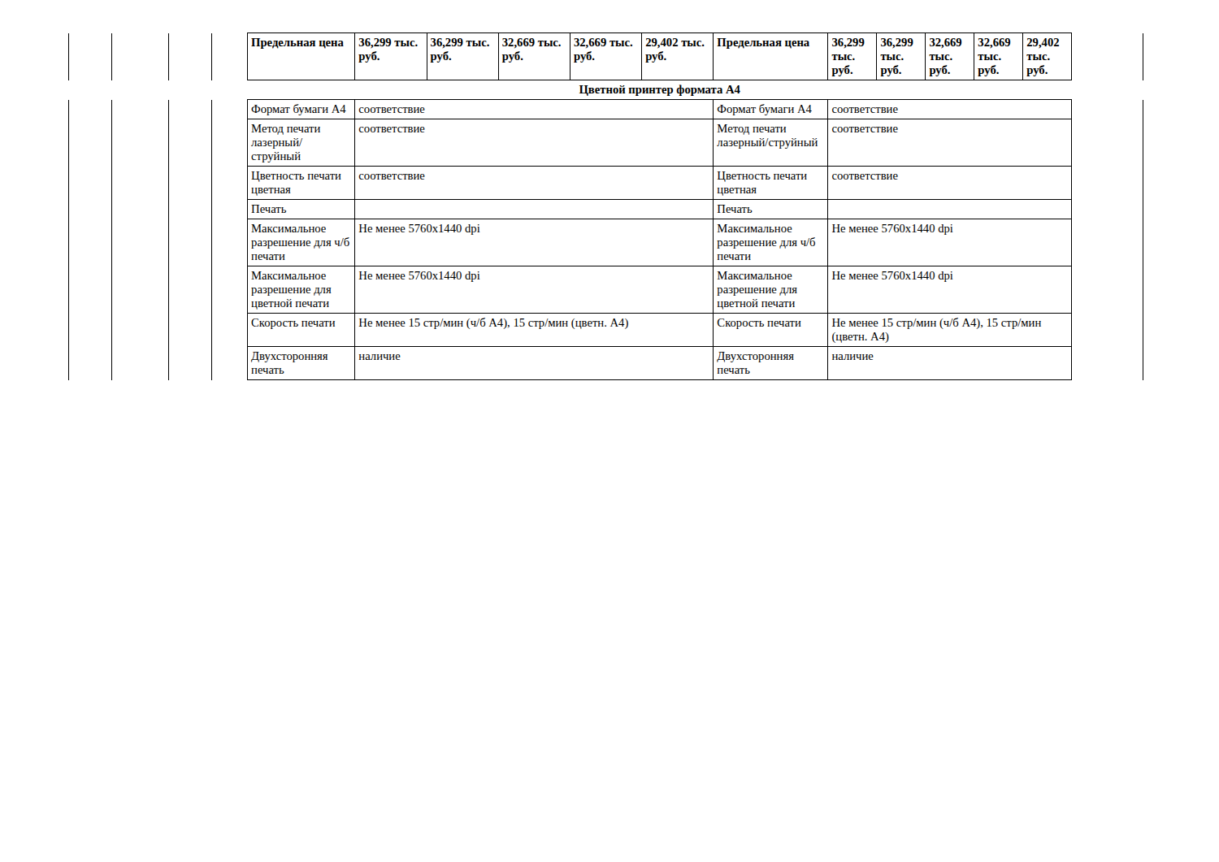| | | | | | Предельная цена | 36,299 тыс. руб. | 36,299 тыс. руб. | 32,669 тыс. руб. | 32,669 тыс. руб. | 29,402 тыс. руб. | Предельная цена | 36,299 тыс. руб. | 36,299 тыс. руб. | 32,669 тыс. руб. | 32,669 тыс. руб. | 29,402 тыс. руб. | | |
| | | | | | Цветной принтер формата А4 | | |
| | | | | | Формат бумаги А4 | соответствие | Формат бумаги А4 | соответствие | | |
| | | | | | Метод печати лазерный/струйный | соответствие | Метод печати лазерный/струйный | соответствие | | |
| | | | | | Цветность печати цветная | соответствие | Цветность печати цветная | соответствие | | |
| | | | | | Печать | | Печать | | | |
| | | | | | Максимальное разрешение для ч/б печати | Не менее 5760x1440 dpi | Максимальное разрешение для ч/б печати | Не менее 5760x1440 dpi | | |
| | | | | | Максимальное разрешение для цветной печати | Не менее 5760x1440 dpi | Максимальное разрешение для цветной печати | Не менее 5760x1440 dpi | | |
| | | | | | Скорость печати | Не менее 15 стр/мин (ч/б А4), 15 стр/мин (цветн. А4) | Скорость печати | Не менее 15 стр/мин (ч/б А4), 15 стр/мин (цветн. А4) | | |
| | | | | | Двухсторонняя печать | наличие | Двухсторонняя печать | наличие | | |